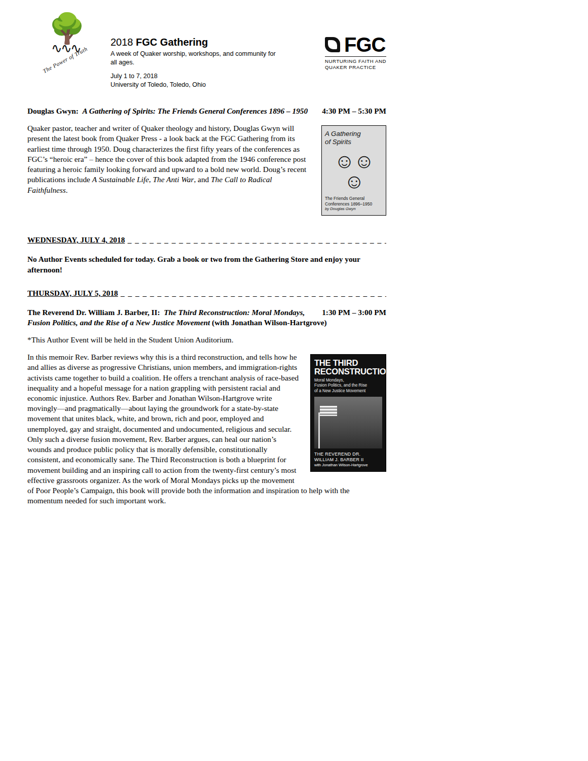🌳
∿∿∿
The Power of Truth
2018 FGC Gathering
A week of Quaker worship, workshops, and community for all ages.
July 1 to 7, 2018
University of Toledo, Toledo, Ohio
FGC
Nurturing Faith and
Quaker Practice
4:30 PM – 5:30 PM Douglas Gwyn: A Gathering of Spirits: The Friends General Conferences 1896 – 1950
A Gathering
of Spirits
☺☺☺
The Friends General
Conferences 1896–1950
by Douglas Gwyn
Quaker pastor, teacher and writer of Quaker theology and history, Douglas Gwyn will present the latest book from Quaker Press - a look back at the FGC Gathering from its earliest time through 1950. Doug characterizes the first fifty years of the conferences as FGC’s “heroic era” – hence the cover of this book adapted from the 1946 conference post featuring a heroic family looking forward and upward to a bold new world. Doug’s recent publications include A Sustainable Life, The Anti War, and The Call to Radical Faithfulness.
WEDNESDAY, JULY 4, 2018 _ _ _ _ _ _ _ _ _ _ _ _ _ _ _ _ _ _ _ _ _ _ _ _ _ _ _ _ _ _ _ _ _ _ _ _
No Author Events scheduled for today. Grab a book or two from the Gathering Store and enjoy your afternoon!
THURSDAY, JULY 5, 2018 _ _ _ _ _ _ _ _ _ _ _ _ _ _ _ _ _ _ _ _ _ _ _ _ _ _ _ _ _ _ _ _ _ _ _ _ _
1:30 PM – 3:00 PM The Reverend Dr. William J. Barber, II: The Third Reconstruction: Moral Mondays, Fusion Politics, and the Rise of a New Justice Movement (with Jonathan Wilson-Hartgrove)
*This Author Event will be held in the Student Union Auditorium.
The Third
Reconstruction
Moral Mondays,
Fusion Politics, and the Rise
of a New Justice Movement
The Reverend Dr.
William J. Barber II
with Jonathan Wilson-Hartgrove
In this memoir Rev. Barber reviews why this is a third reconstruction, and tells how he and allies as diverse as progressive Christians, union members, and immigration-rights activists came together to build a coalition. He offers a trenchant analysis of race-based inequality and a hopeful message for a nation grappling with persistent racial and economic injustice. Authors Rev. Barber and Jonathan Wilson-Hartgrove write movingly—and pragmatically—about laying the groundwork for a state-by-state movement that unites black, white, and brown, rich and poor, employed and unemployed, gay and straight, documented and undocumented, religious and secular. Only such a diverse fusion movement, Rev. Barber argues, can heal our nation’s wounds and produce public policy that is morally defensible, constitutionally consistent, and economically sane. The Third Reconstruction is both a blueprint for movement building and an inspiring call to action from the twenty-first century’s most effective grassroots organizer. As the work of Moral Mondays picks up the movement of Poor People’s Campaign, this book will provide both the information and inspiration to help with the momentum needed for such important work.